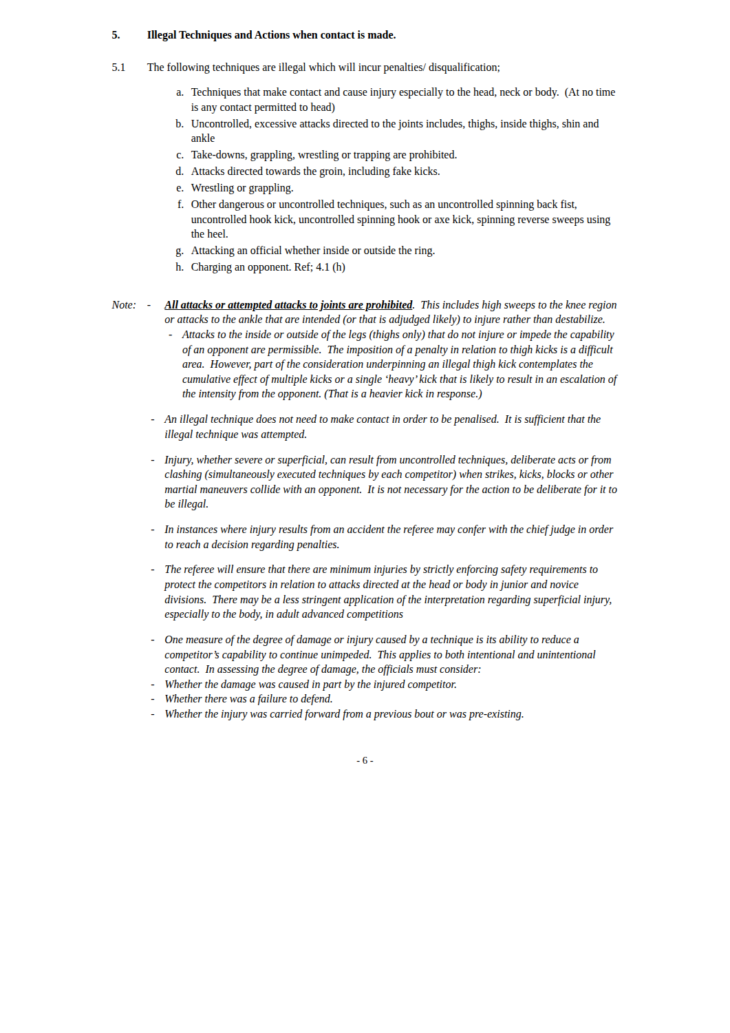5. Illegal Techniques and Actions when contact is made.
5.1
The following techniques are illegal which will incur penalties/ disqualification;
Techniques that make contact and cause injury especially to the head, neck or body. (At no time is any contact permitted to head)
Uncontrolled, excessive attacks directed to the joints includes, thighs, inside thighs, shin and ankle
Take-downs, grappling, wrestling or trapping are prohibited.
Attacks directed towards the groin, including fake kicks.
Wrestling or grappling.
Other dangerous or uncontrolled techniques, such as an uncontrolled spinning back fist, uncontrolled hook kick, uncontrolled spinning hook or axe kick, spinning reverse sweeps using the heel.
Attacking an official whether inside or outside the ring.
Charging an opponent. Ref; 4.1 (h)
Note:
-
All attacks or attempted attacks to joints are prohibited. This includes high sweeps to the knee region or attacks to the ankle that are intended (or that is adjudged likely) to injure rather than destabilize.
Attacks to the inside or outside of the legs (thighs only) that do not injure or impede the capability of an opponent are permissible. The imposition of a penalty in relation to thigh kicks is a difficult area. However, part of the consideration underpinning an illegal thigh kick contemplates the cumulative effect of multiple kicks or a single ‘heavy’ kick that is likely to result in an escalation of the intensity from the opponent. (That is a heavier kick in response.)
An illegal technique does not need to make contact in order to be penalised. It is sufficient that the illegal technique was attempted.
Injury, whether severe or superficial, can result from uncontrolled techniques, deliberate acts or from clashing (simultaneously executed techniques by each competitor) when strikes, kicks, blocks or other martial maneuvers collide with an opponent. It is not necessary for the action to be deliberate for it to be illegal.
In instances where injury results from an accident the referee may confer with the chief judge in order to reach a decision regarding penalties.
The referee will ensure that there are minimum injuries by strictly enforcing safety requirements to protect the competitors in relation to attacks directed at the head or body in junior and novice divisions. There may be a less stringent application of the interpretation regarding superficial injury, especially to the body, in adult advanced competitions
One measure of the degree of damage or injury caused by a technique is its ability to reduce a competitor’s capability to continue unimpeded. This applies to both intentional and unintentional contact. In assessing the degree of damage, the officials must consider:
Whether the damage was caused in part by the injured competitor.
Whether there was a failure to defend.
Whether the injury was carried forward from a previous bout or was pre-existing.
- 6 -